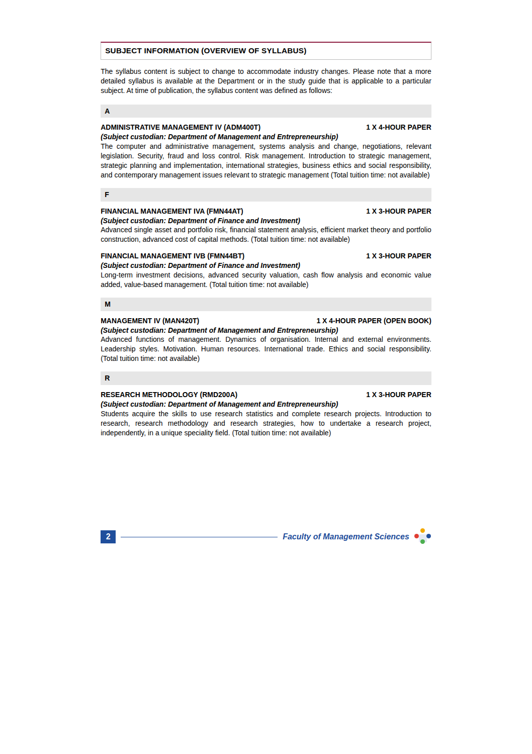SUBJECT INFORMATION (OVERVIEW OF SYLLABUS)
The syllabus content is subject to change to accommodate industry changes. Please note that a more detailed syllabus is available at the Department or in the study guide that is applicable to a particular subject. At time of publication, the syllabus content was defined as follows:
A
ADMINISTRATIVE MANAGEMENT IV (ADM400T) 1 X 4-HOUR PAPER
(Subject custodian: Department of Management and Entrepreneurship)
The computer and administrative management, systems analysis and change, negotiations, relevant legislation. Security, fraud and loss control. Risk management. Introduction to strategic management, strategic planning and implementation, international strategies, business ethics and social responsibility, and contemporary management issues relevant to strategic management (Total tuition time: not available)
F
FINANCIAL MANAGEMENT IVA (FMN44AT) 1 X 3-HOUR PAPER
(Subject custodian: Department of Finance and Investment)
Advanced single asset and portfolio risk, financial statement analysis, efficient market theory and portfolio construction, advanced cost of capital methods. (Total tuition time: not available)
FINANCIAL MANAGEMENT IVB (FMN44BT) 1 X 3-HOUR PAPER
(Subject custodian: Department of Finance and Investment)
Long-term investment decisions, advanced security valuation, cash flow analysis and economic value added, value-based management. (Total tuition time: not available)
M
MANAGEMENT IV (MAN420T) 1 X 4-HOUR PAPER (OPEN BOOK)
(Subject custodian: Department of Management and Entrepreneurship)
Advanced functions of management. Dynamics of organisation. Internal and external environments. Leadership styles. Motivation. Human resources. International trade. Ethics and social responsibility. (Total tuition time: not available)
R
RESEARCH METHODOLOGY (RMD200A) 1 X 3-HOUR PAPER
(Subject custodian: Department of Management and Entrepreneurship)
Students acquire the skills to use research statistics and complete research projects. Introduction to research, research methodology and research strategies, how to undertake a research project, independently, in a unique speciality field. (Total tuition time: not available)
2
Faculty of Management Sciences